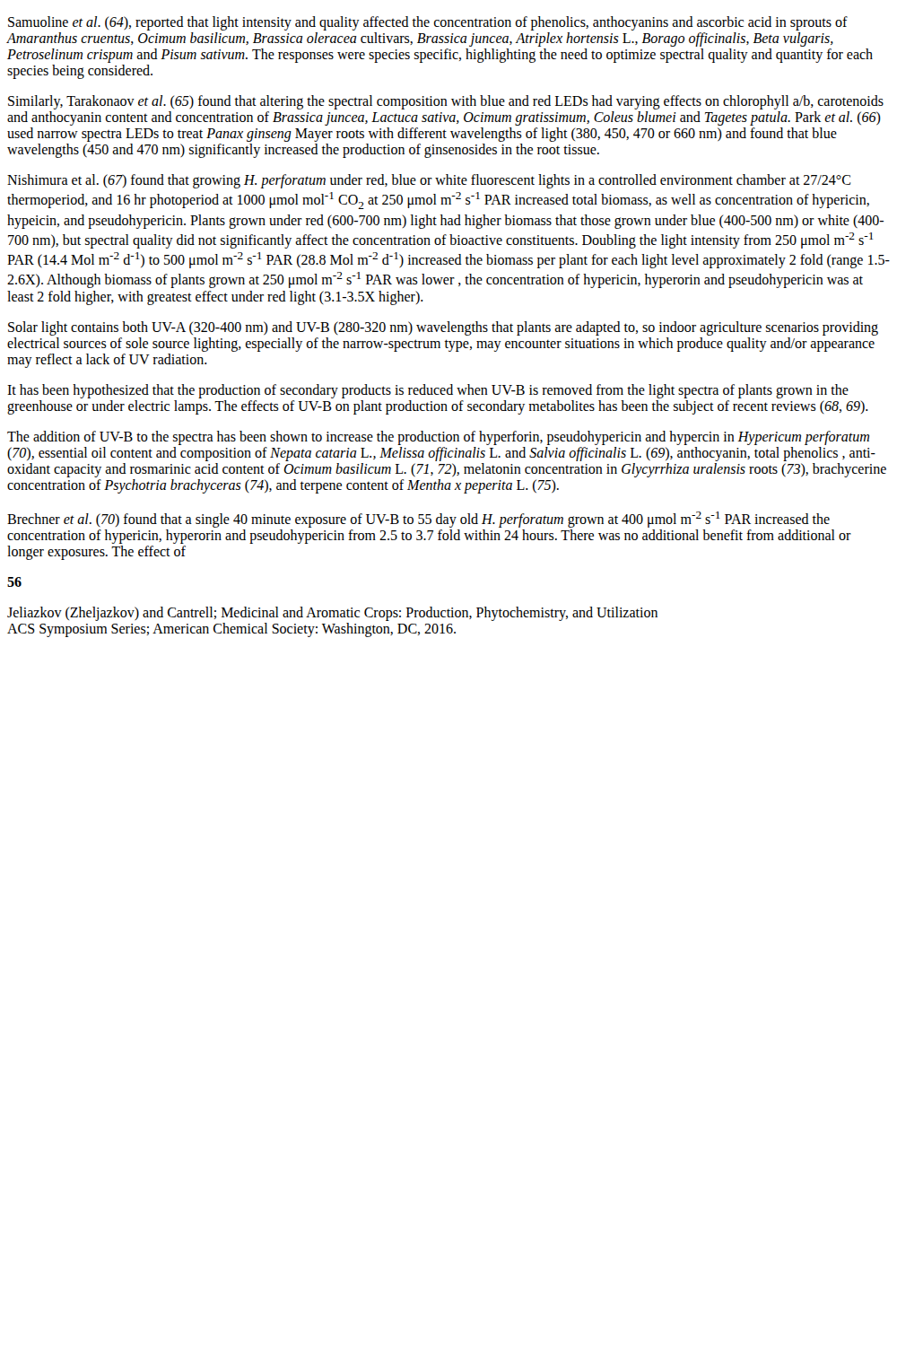Samuoline et al. (64), reported that light intensity and quality affected the concentration of phenolics, anthocyanins and ascorbic acid in sprouts of Amaranthus cruentus, Ocimum basilicum, Brassica oleracea cultivars, Brassica juncea, Atriplex hortensis L., Borago officinalis, Beta vulgaris, Petroselinum crispum and Pisum sativum. The responses were species specific, highlighting the need to optimize spectral quality and quantity for each species being considered.
Similarly, Tarakonaov et al. (65) found that altering the spectral composition with blue and red LEDs had varying effects on chlorophyll a/b, carotenoids and anthocyanin content and concentration of Brassica juncea, Lactuca sativa, Ocimum gratissimum, Coleus blumei and Tagetes patula. Park et al. (66) used narrow spectra LEDs to treat Panax ginseng Mayer roots with different wavelengths of light (380, 450, 470 or 660 nm) and found that blue wavelengths (450 and 470 nm) significantly increased the production of ginsenosides in the root tissue.
Nishimura et al. (67) found that growing H. perforatum under red, blue or white fluorescent lights in a controlled environment chamber at 27/24°C thermoperiod, and 16 hr photoperiod at 1000 μmol mol-1 CO2 at 250 μmol m-2 s-1 PAR increased total biomass, as well as concentration of hypericin, hypeicin, and pseudohypericin. Plants grown under red (600-700 nm) light had higher biomass that those grown under blue (400-500 nm) or white (400-700 nm), but spectral quality did not significantly affect the concentration of bioactive constituents. Doubling the light intensity from 250 μmol m-2 s-1 PAR (14.4 Mol m-2 d-1) to 500 μmol m-2 s-1 PAR (28.8 Mol m-2 d-1) increased the biomass per plant for each light level approximately 2 fold (range 1.5-2.6X). Although biomass of plants grown at 250 μmol m-2 s-1 PAR was lower , the concentration of hypericin, hyperorin and pseudohypericin was at least 2 fold higher, with greatest effect under red light (3.1-3.5X higher).
Solar light contains both UV-A (320-400 nm) and UV-B (280-320 nm) wavelengths that plants are adapted to, so indoor agriculture scenarios providing electrical sources of sole source lighting, especially of the narrow-spectrum type, may encounter situations in which produce quality and/or appearance may reflect a lack of UV radiation.
It has been hypothesized that the production of secondary products is reduced when UV-B is removed from the light spectra of plants grown in the greenhouse or under electric lamps. The effects of UV-B on plant production of secondary metabolites has been the subject of recent reviews (68, 69).
The addition of UV-B to the spectra has been shown to increase the production of hyperforin, pseudohypericin and hypercin in Hypericum perforatum (70), essential oil content and composition of Nepata cataria L., Melissa officinalis L. and Salvia officinalis L. (69), anthocyanin, total phenolics , anti-oxidant capacity and rosmarinic acid content of Ocimum basilicum L. (71, 72), melatonin concentration in Glycyrrhiza uralensis roots (73), brachycerine concentration of Psychotria brachyceras (74), and terpene content of Mentha x peperita L. (75).
Brechner et al. (70) found that a single 40 minute exposure of UV-B to 55 day old H. perforatum grown at 400 μmol m-2 s-1 PAR increased the concentration of hypericin, hyperorin and pseudohypericin from 2.5 to 3.7 fold within 24 hours. There was no additional benefit from additional or longer exposures. The effect of
56
Jeliazkov (Zheljazkov) and Cantrell; Medicinal and Aromatic Crops: Production, Phytochemistry, and Utilization
ACS Symposium Series; American Chemical Society: Washington, DC, 2016.